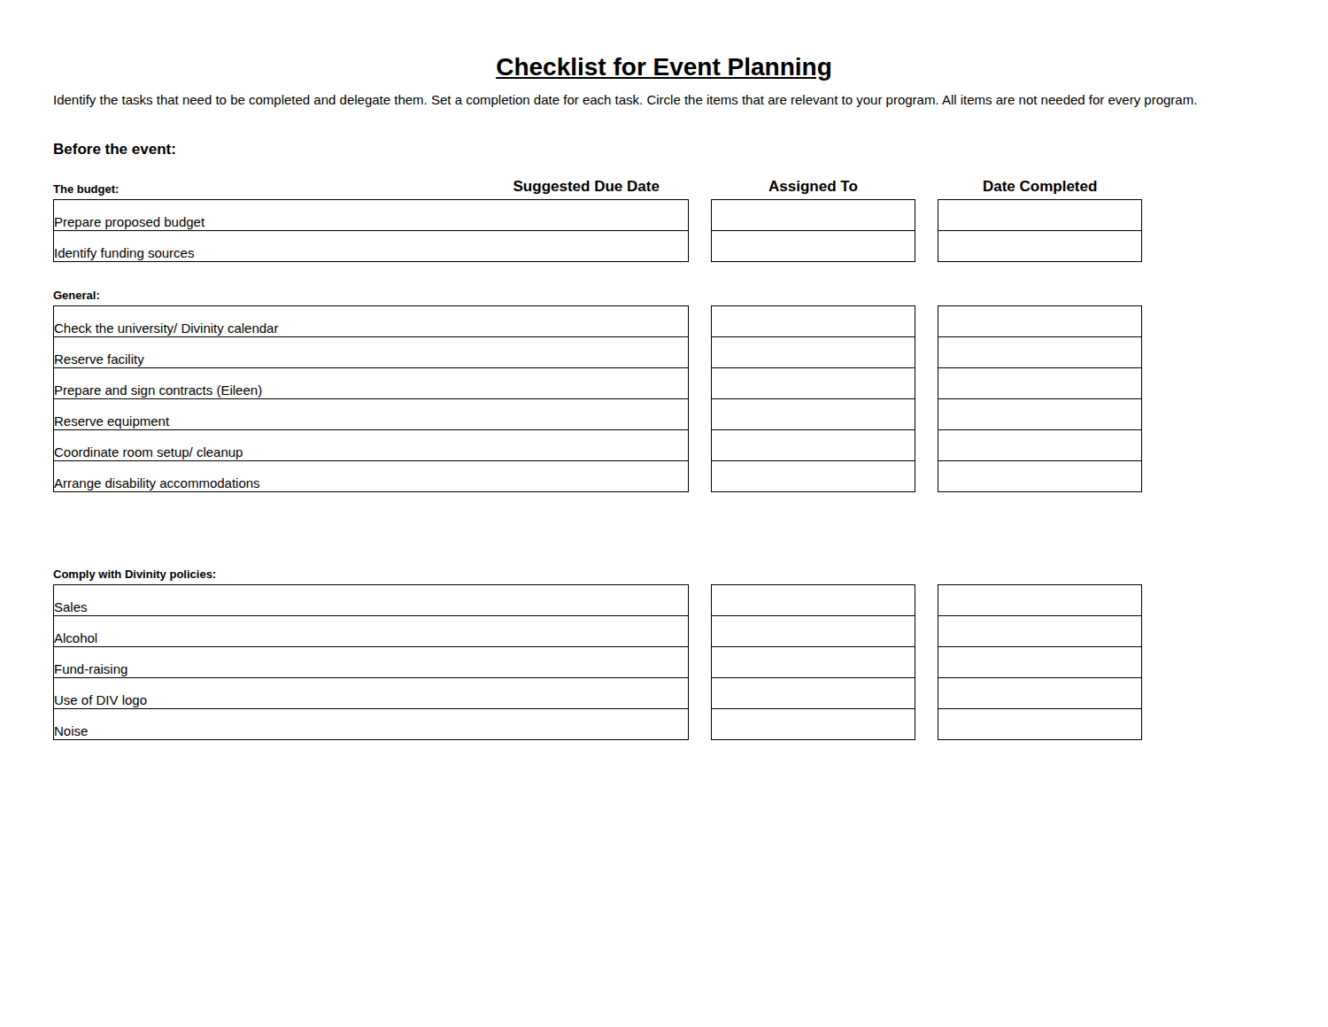Checklist for Event Planning
Identify the tasks that need to be completed and delegate them. Set a completion date for each task. Circle the items that are relevant to your program. All items are not needed for every program.
Before the event:
| The budget: | | Suggested Due Date | | Assigned To | | Date Completed |
| Prepare proposed budget | | | | |
| Identify funding sources | | | | |
General:
| Check the university/ Divinity calendar | | | | |
| Reserve facility | | | | |
| Prepare and sign contracts (Eileen) | | | | |
| Reserve equipment | | | | |
| Coordinate room setup/ cleanup | | | | |
| Arrange disability accommodations | | | | |
Comply with Divinity policies:
| Sales | | | | |
| Alcohol | | | | |
| Fund-raising | | | | |
| Use of DIV logo | | | | |
| Noise | | | | |